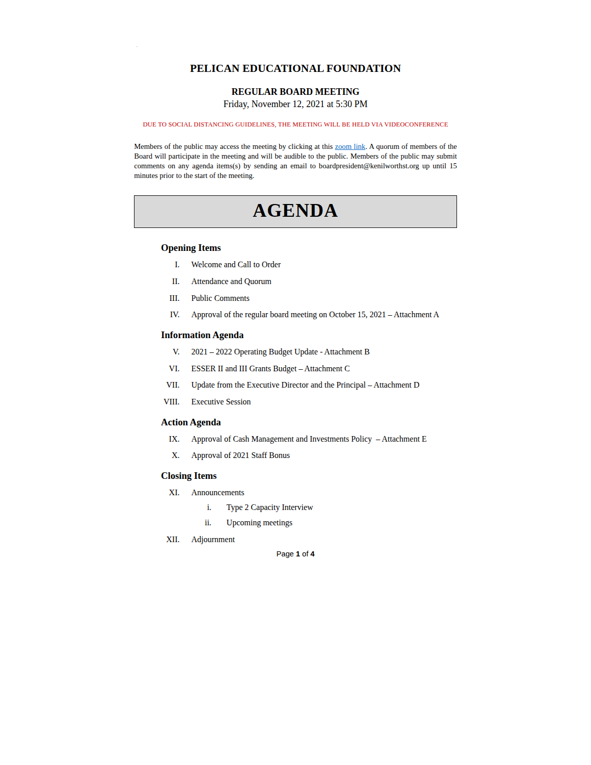.
PELICAN EDUCATIONAL FOUNDATION
REGULAR BOARD MEETING
Friday, November 12, 2021 at 5:30 PM
DUE TO SOCIAL DISTANCING GUIDELINES, THE MEETING WILL BE HELD VIA VIDEOCONFERENCE
Members of the public may access the meeting by clicking at this zoom link. A quorum of members of the Board will participate in the meeting and will be audible to the public. Members of the public may submit comments on any agenda items(s) by sending an email to boardpresident@kenilworthst.org up until 15 minutes prior to the start of the meeting.
AGENDA
Opening Items
I. Welcome and Call to Order
II. Attendance and Quorum
III. Public Comments
IV. Approval of the regular board meeting on October 15, 2021 – Attachment A
Information Agenda
V. 2021 – 2022 Operating Budget Update - Attachment B
VI. ESSER II and III Grants Budget – Attachment C
VII. Update from the Executive Director and the Principal – Attachment D
VIII. Executive Session
Action Agenda
IX. Approval of Cash Management and Investments Policy – Attachment E
X. Approval of 2021 Staff Bonus
Closing Items
XI. Announcements
i. Type 2 Capacity Interview
ii. Upcoming meetings
XII. Adjournment
Page 1 of 4